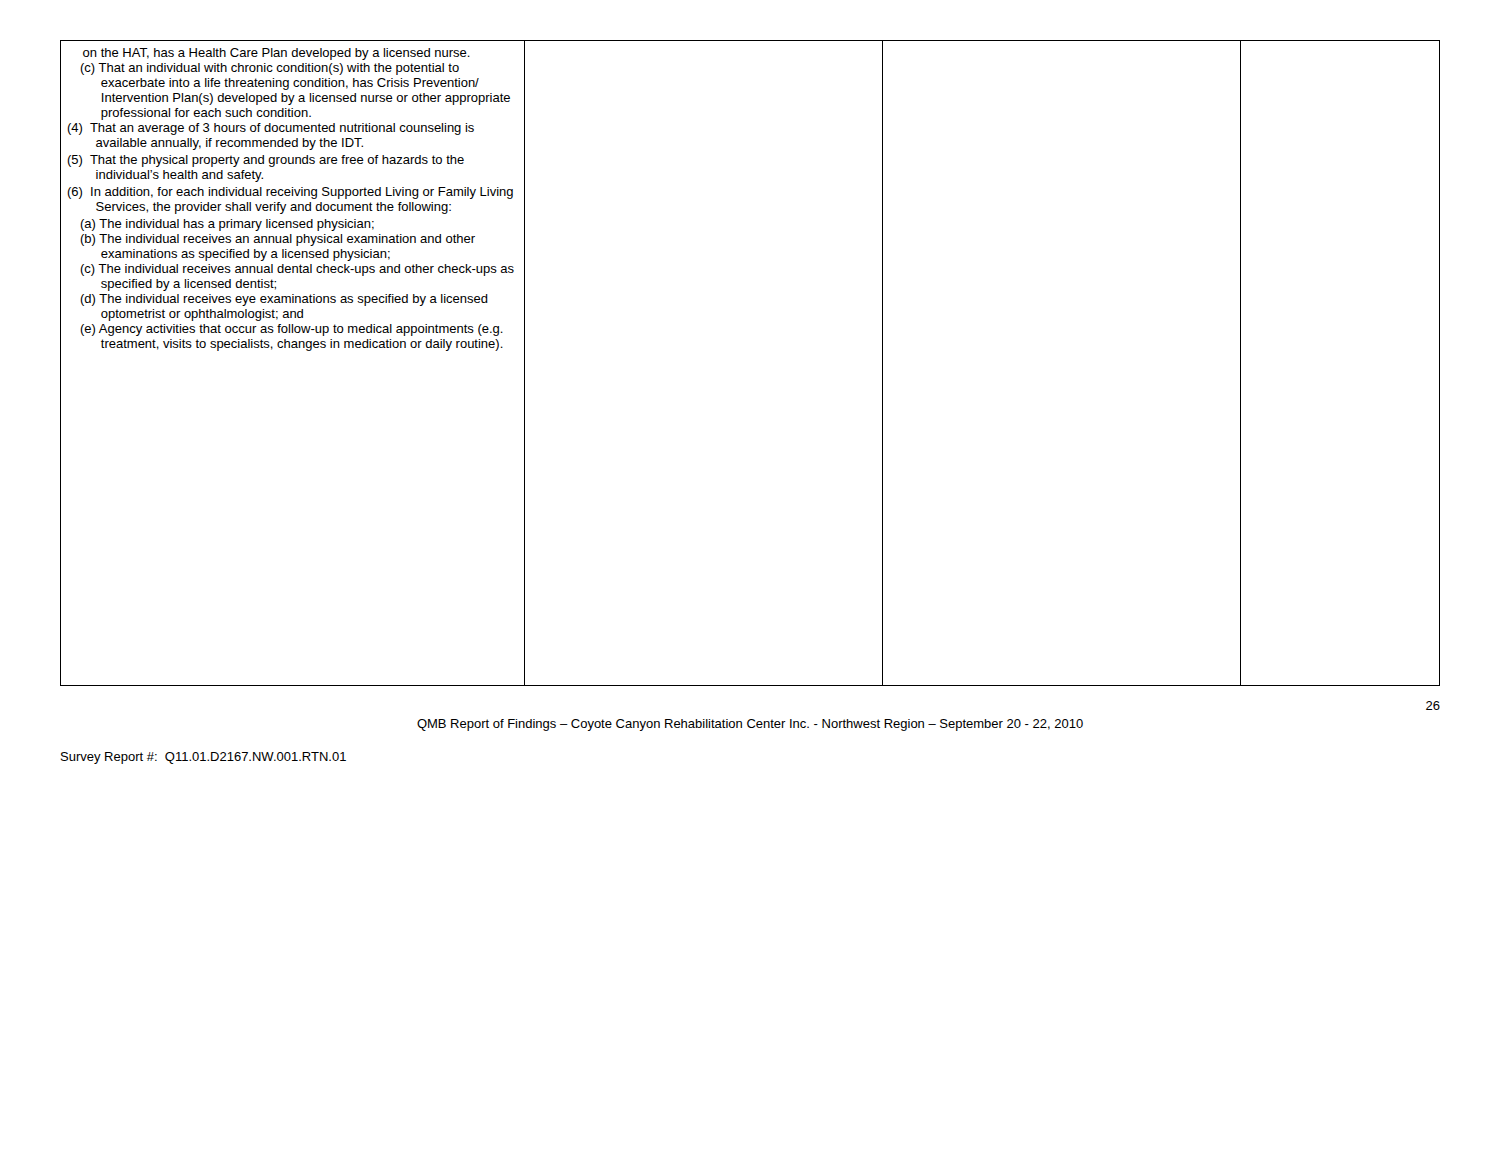| on the HAT, has a Health Care Plan developed by a licensed nurse. (c) That an individual with chronic condition(s) with the potential to exacerbate into a life threatening condition, has Crisis Prevention/ Intervention Plan(s) developed by a licensed nurse or other appropriate professional for each such condition. (4) That an average of 3 hours of documented nutritional counseling is available annually, if recommended by the IDT. (5) That the physical property and grounds are free of hazards to the individual’s health and safety. (6) In addition, for each individual receiving Supported Living or Family Living Services, the provider shall verify and document the following: (a) The individual has a primary licensed physician; (b) The individual receives an annual physical examination and other examinations as specified by a licensed physician; (c) The individual receives annual dental check-ups and other check-ups as specified by a licensed dentist; (d) The individual receives eye examinations as specified by a licensed optometrist or ophthalmologist; and (e) Agency activities that occur as follow-up to medical appointments (e.g. treatment, visits to specialists, changes in medication or daily routine). | | | |
26
QMB Report of Findings – Coyote Canyon Rehabilitation Center Inc. - Northwest Region – September 20 - 22, 2010
Survey Report #: Q11.01.D2167.NW.001.RTN.01